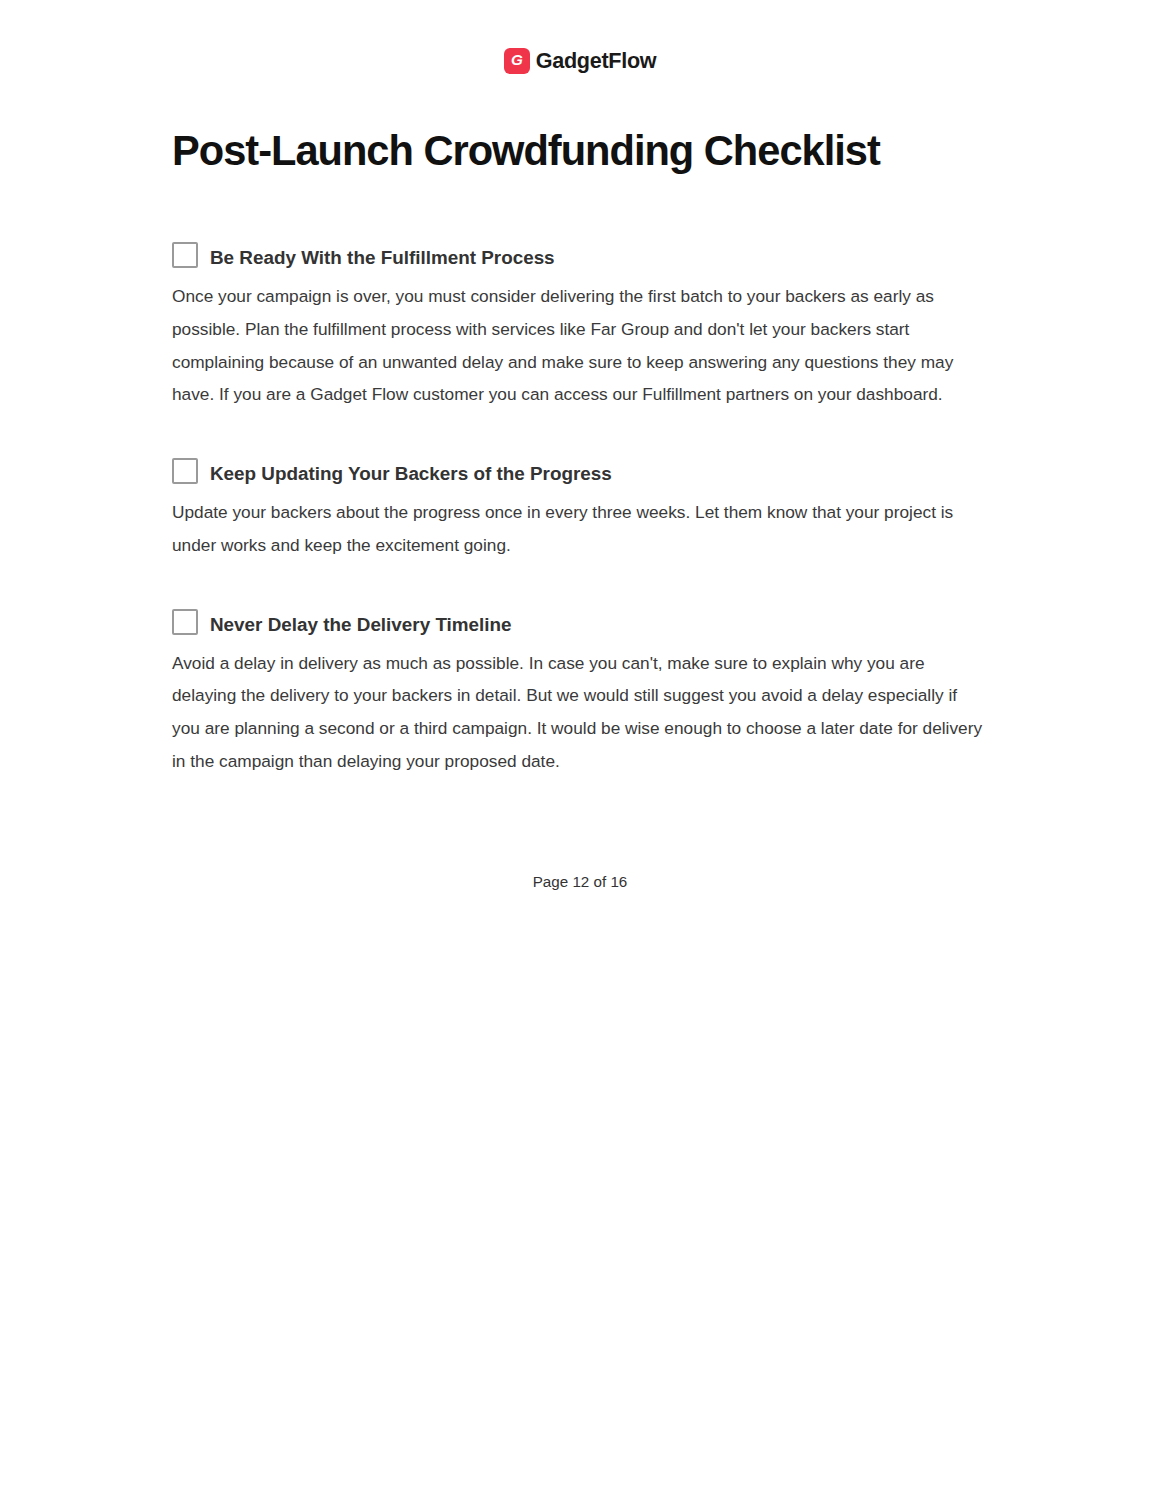GGadgetFlow
Post-Launch Crowdfunding Checklist
Be Ready With the Fulfillment Process
Once your campaign is over, you must consider delivering the first batch to your backers as early as possible. Plan the fulfillment process with services like Far Group and don't let your backers start complaining because of an unwanted delay and make sure to keep answering any questions they may have. If you are a Gadget Flow customer you can access our Fulfillment partners on your dashboard.
Keep Updating Your Backers of the Progress
Update your backers about the progress once in every three weeks. Let them know that your project is under works and keep the excitement going.
Never Delay the Delivery Timeline
Avoid a delay in delivery as much as possible. In case you can't, make sure to explain why you are delaying the delivery to your backers in detail. But we would still suggest you avoid a delay especially if you are planning a second or a third campaign. It would be wise enough to choose a later date for delivery in the campaign than delaying your proposed date.
Page 12 of 16